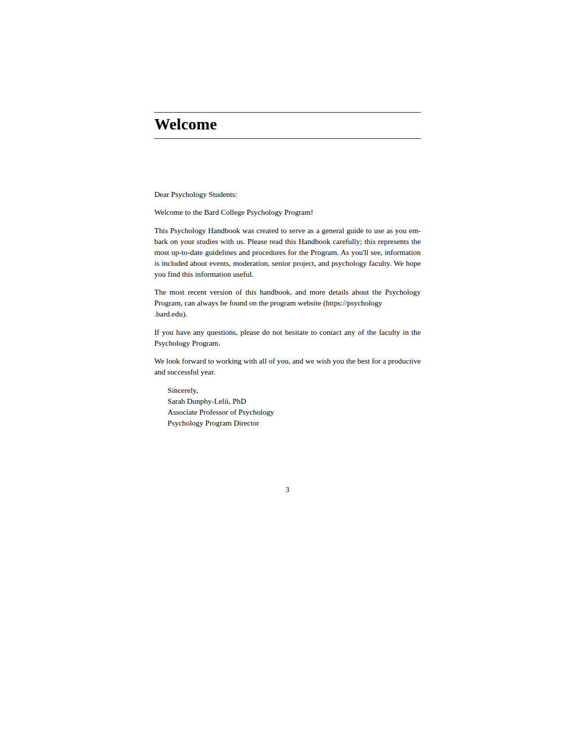Welcome
Dear Psychology Students:
Welcome to the Bard College Psychology Program!
This Psychology Handbook was created to serve as a general guide to use as you embark on your studies with us. Please read this Handbook carefully; this represents the most up-to-date guidelines and procedures for the Program. As you'll see, information is included about events, moderation, senior project, and psychology faculty. We hope you find this information useful.
The most recent version of this handbook, and more details about the Psychology Program, can always be found on the program website (https://psychology
.bard.edu).
If you have any questions, please do not hesitate to contact any of the faculty in the Psychology Program.
We look forward to working with all of you, and we wish you the best for a productive and successful year.
Sincerely,
Sarah Dunphy-Lelii, PhD
Associate Professor of Psychology
Psychology Program Director
3